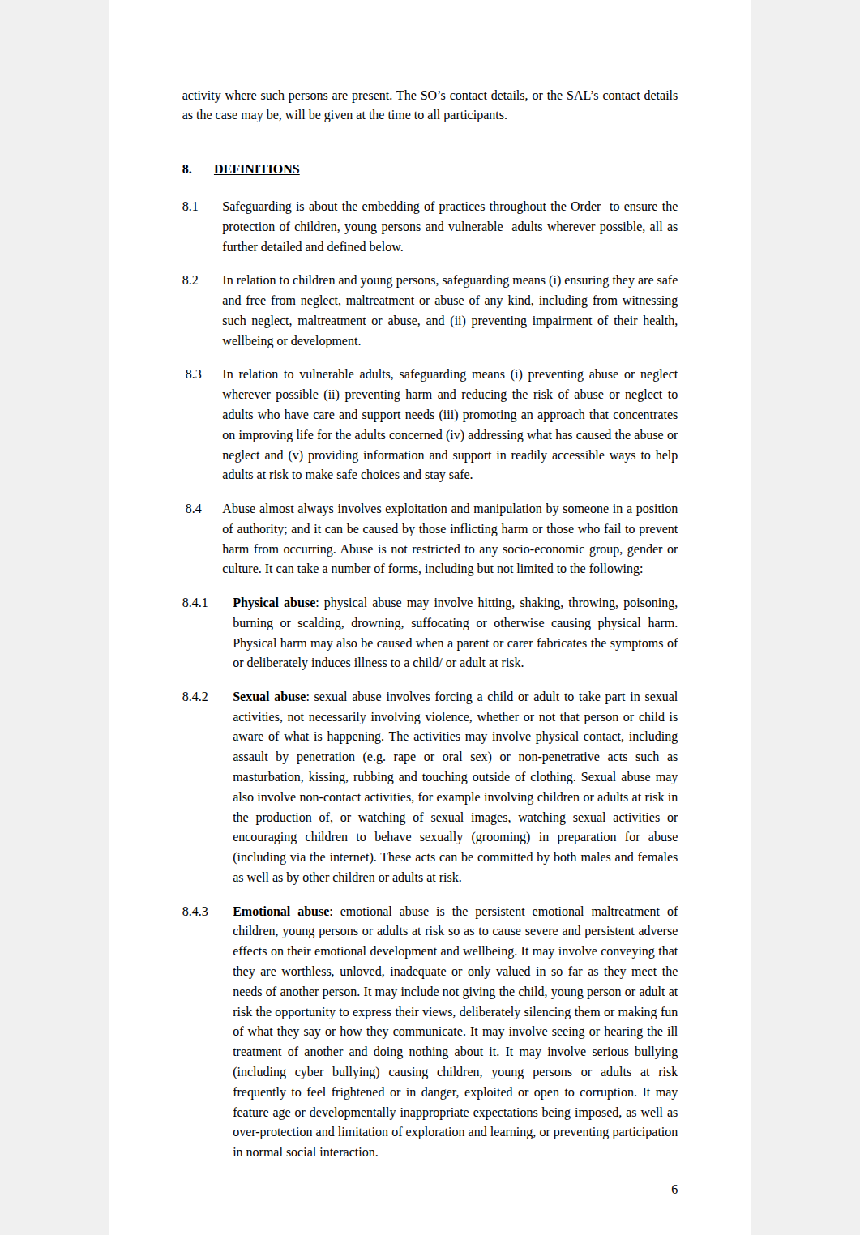activity where such persons are present. The SO’s contact details, or the SAL’s contact details as the case may be, will be given at the time to all participants.
8. DEFINITIONS
8.1 Safeguarding is about the embedding of practices throughout the Order to ensure the protection of children, young persons and vulnerable adults wherever possible, all as further detailed and defined below.
8.2 In relation to children and young persons, safeguarding means (i) ensuring they are safe and free from neglect, maltreatment or abuse of any kind, including from witnessing such neglect, maltreatment or abuse, and (ii) preventing impairment of their health, wellbeing or development.
8.3 In relation to vulnerable adults, safeguarding means (i) preventing abuse or neglect wherever possible (ii) preventing harm and reducing the risk of abuse or neglect to adults who have care and support needs (iii) promoting an approach that concentrates on improving life for the adults concerned (iv) addressing what has caused the abuse or neglect and (v) providing information and support in readily accessible ways to help adults at risk to make safe choices and stay safe.
8.4 Abuse almost always involves exploitation and manipulation by someone in a position of authority; and it can be caused by those inflicting harm or those who fail to prevent harm from occurring. Abuse is not restricted to any socio-economic group, gender or culture. It can take a number of forms, including but not limited to the following:
8.4.1 Physical abuse: physical abuse may involve hitting, shaking, throwing, poisoning, burning or scalding, drowning, suffocating or otherwise causing physical harm. Physical harm may also be caused when a parent or carer fabricates the symptoms of or deliberately induces illness to a child/ or adult at risk.
8.4.2 Sexual abuse: sexual abuse involves forcing a child or adult to take part in sexual activities, not necessarily involving violence, whether or not that person or child is aware of what is happening. The activities may involve physical contact, including assault by penetration (e.g. rape or oral sex) or non-penetrative acts such as masturbation, kissing, rubbing and touching outside of clothing. Sexual abuse may also involve non-contact activities, for example involving children or adults at risk in the production of, or watching of sexual images, watching sexual activities or encouraging children to behave sexually (grooming) in preparation for abuse (including via the internet). These acts can be committed by both males and females as well as by other children or adults at risk.
8.4.3 Emotional abuse: emotional abuse is the persistent emotional maltreatment of children, young persons or adults at risk so as to cause severe and persistent adverse effects on their emotional development and wellbeing. It may involve conveying that they are worthless, unloved, inadequate or only valued in so far as they meet the needs of another person. It may include not giving the child, young person or adult at risk the opportunity to express their views, deliberately silencing them or making fun of what they say or how they communicate. It may involve seeing or hearing the ill treatment of another and doing nothing about it. It may involve serious bullying (including cyber bullying) causing children, young persons or adults at risk frequently to feel frightened or in danger, exploited or open to corruption. It may feature age or developmentally inappropriate expectations being imposed, as well as over-protection and limitation of exploration and learning, or preventing participation in normal social interaction.
6